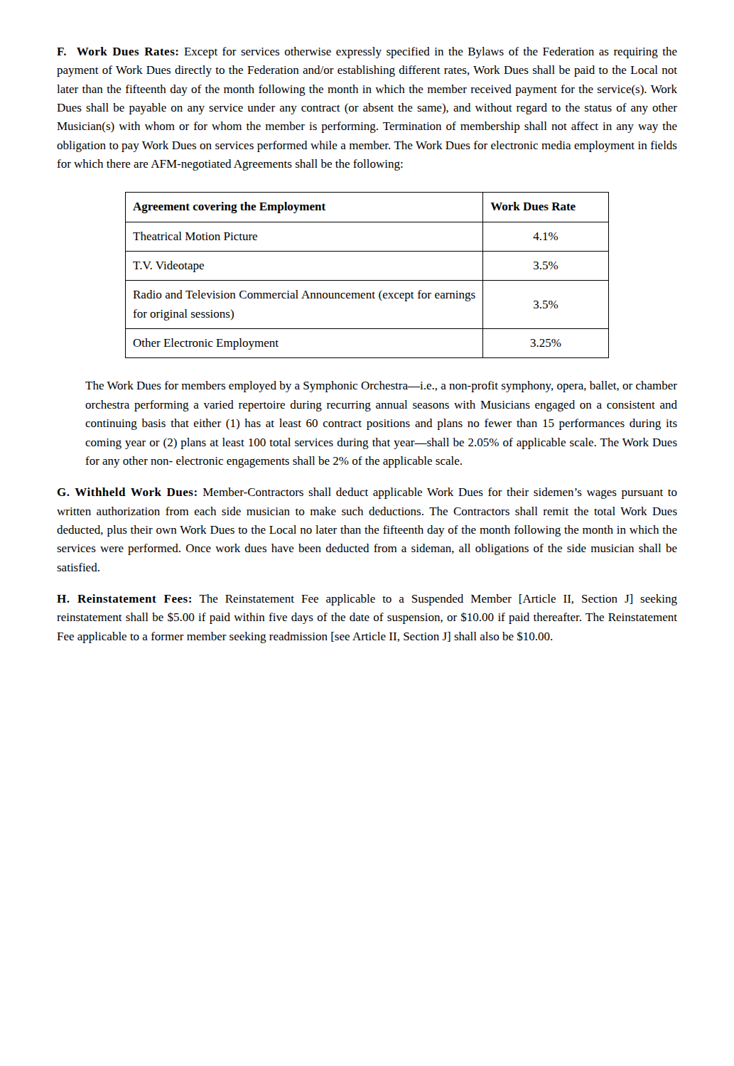F. Work Dues Rates: Except for services otherwise expressly specified in the Bylaws of the Federation as requiring the payment of Work Dues directly to the Federation and/or establishing different rates, Work Dues shall be paid to the Local not later than the fifteenth day of the month following the month in which the member received payment for the service(s). Work Dues shall be payable on any service under any contract (or absent the same), and without regard to the status of any other Musician(s) with whom or for whom the member is performing. Termination of membership shall not affect in any way the obligation to pay Work Dues on services performed while a member. The Work Dues for electronic media employment in fields for which there are AFM-negotiated Agreements shall be the following:
| Agreement covering the Employment | Work Dues Rate |
| --- | --- |
| Theatrical Motion Picture | 4.1% |
| T.V. Videotape | 3.5% |
| Radio and Television Commercial Announcement (except for earnings for original sessions) | 3.5% |
| Other Electronic Employment | 3.25% |
The Work Dues for members employed by a Symphonic Orchestra—i.e., a non-profit symphony, opera, ballet, or chamber orchestra performing a varied repertoire during recurring annual seasons with Musicians engaged on a consistent and continuing basis that either (1) has at least 60 contract positions and plans no fewer than 15 performances during its coming year or (2) plans at least 100 total services during that year—shall be 2.05% of applicable scale. The Work Dues for any other non- electronic engagements shall be 2% of the applicable scale.
G. Withheld Work Dues: Member-Contractors shall deduct applicable Work Dues for their sidemen’s wages pursuant to written authorization from each side musician to make such deductions. The Contractors shall remit the total Work Dues deducted, plus their own Work Dues to the Local no later than the fifteenth day of the month following the month in which the services were performed. Once work dues have been deducted from a sideman, all obligations of the side musician shall be satisfied.
H. Reinstatement Fees: The Reinstatement Fee applicable to a Suspended Member [Article II, Section J] seeking reinstatement shall be $5.00 if paid within five days of the date of suspension, or $10.00 if paid thereafter. The Reinstatement Fee applicable to a former member seeking readmission [see Article II, Section J] shall also be $10.00.